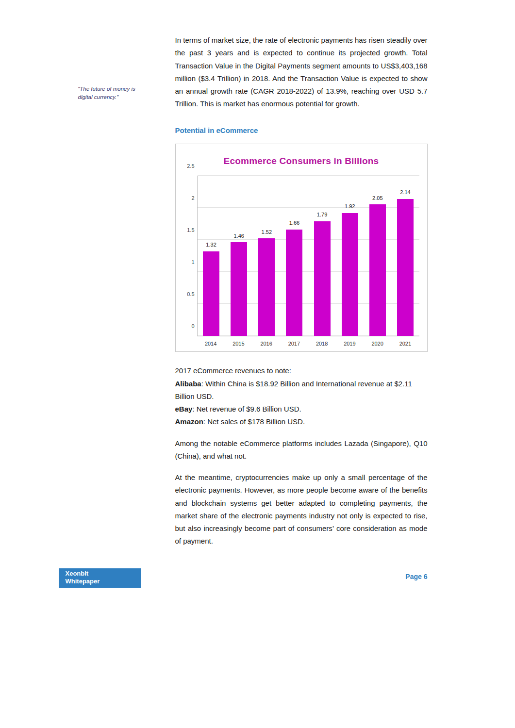“The future of money is digital currency.”
In terms of market size, the rate of electronic payments has risen steadily over the past 3 years and is expected to continue its projected growth. Total Transaction Value in the Digital Payments segment amounts to US$3,403,168 million ($3.4 Trillion) in 2018. And the Transaction Value is expected to show an annual growth rate (CAGR 2018-2022) of 13.9%, reaching over USD 5.7 Trillion. This is market has enormous potential for growth.
Potential in eCommerce
Ecommerce Consumers in Billions
0
0.5
1
1.5
2
2.5
1.32
1.46
1.52
1.66
1.79
1.92
2.05
2.14
2014 2015 2016 2017 2018 2019 2020 2021
2017 eCommerce revenues to note:
Alibaba: Within China is $18.92 Billion and International revenue at $2.11 Billion USD.
eBay: Net revenue of $9.6 Billion USD.
Amazon: Net sales of $178 Billion USD.
Among the notable eCommerce platforms includes Lazada (Singapore), Q10 (China), and what not.
At the meantime, cryptocurrencies make up only a small percentage of the electronic payments. However, as more people become aware of the benefits and blockchain systems get better adapted to completing payments, the market share of the electronic payments industry not only is expected to rise, but also increasingly become part of consumers’ core consideration as mode of payment.
Xeonbit
Whitepaper
Page 6